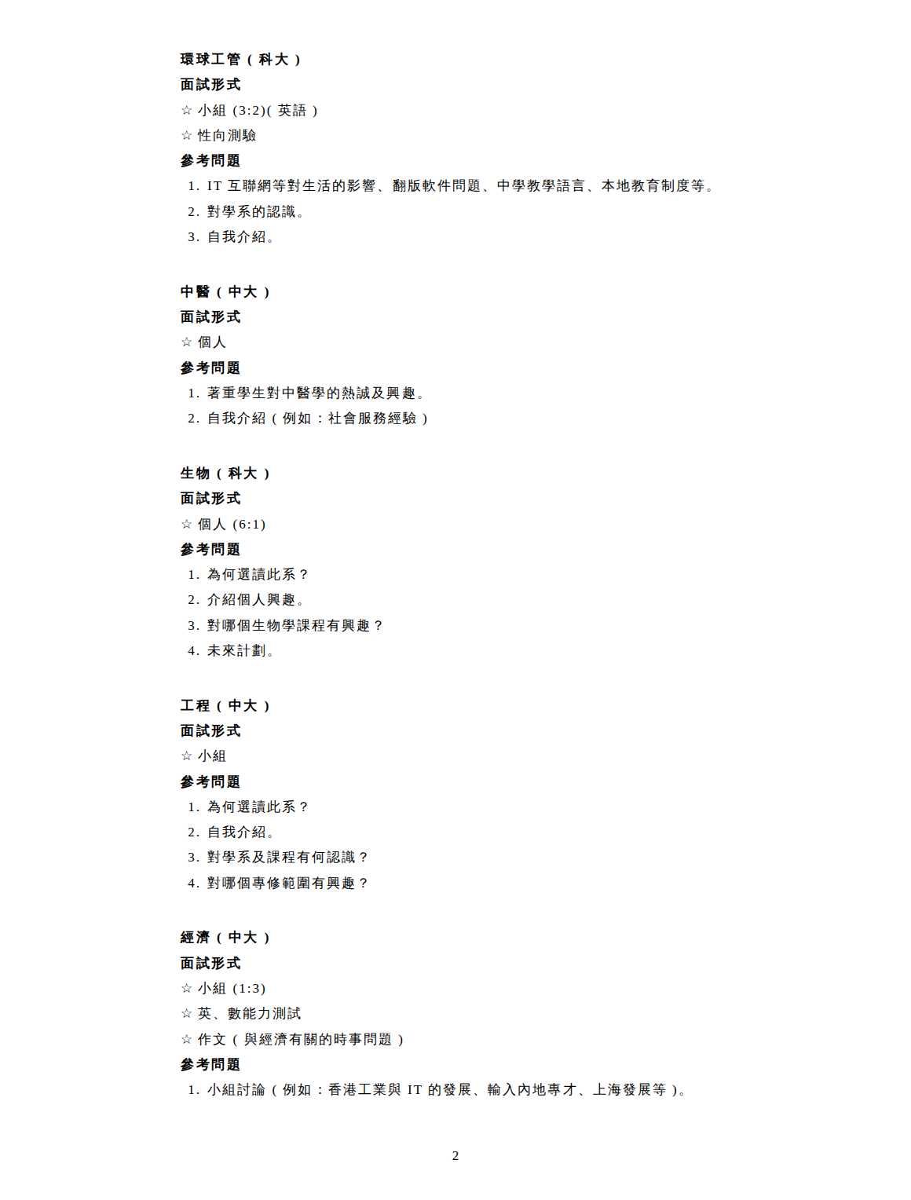環球工管 ( 科大 )
面試形式
小組 (3:2)( 英語 )
性向測驗
參考問題
IT 互聯網等對生活的影響、翻版軟件問題、中學教學語言、本地教育制度等。
對學系的認識。
自我介紹。
中醫 ( 中大 )
面試形式
個人
參考問題
著重學生對中醫學的熱誠及興趣。
自我介紹 ( 例如：社會服務經驗 )
生物 ( 科大 )
面試形式
個人 (6:1)
參考問題
為何選讀此系？
介紹個人興趣。
對哪個生物學課程有興趣？
未來計劃。
工程 ( 中大 )
面試形式
小組
參考問題
為何選讀此系？
自我介紹。
對學系及課程有何認識？
對哪個專修範圍有興趣？
經濟 ( 中大 )
面試形式
小組 (1:3)
英、數能力測試
作文 ( 與經濟有關的時事問題 )
參考問題
小組討論 ( 例如：香港工業與 IT 的發展、輸入內地專才、上海發展等 )。
2